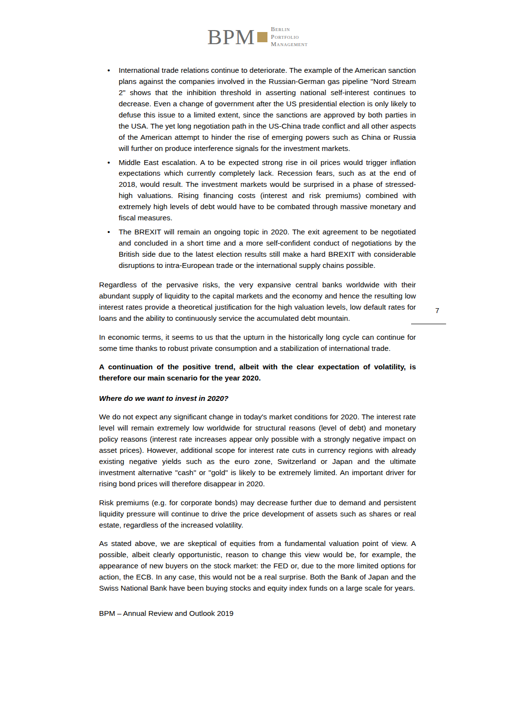BPM Berlin Portfolio Management
International trade relations continue to deteriorate. The example of the American sanction plans against the companies involved in the Russian-German gas pipeline "Nord Stream 2" shows that the inhibition threshold in asserting national self-interest continues to decrease. Even a change of government after the US presidential election is only likely to defuse this issue to a limited extent, since the sanctions are approved by both parties in the USA. The yet long negotiation path in the US-China trade conflict and all other aspects of the American attempt to hinder the rise of emerging powers such as China or Russia will further on produce interference signals for the investment markets.
Middle East escalation. A to be expected strong rise in oil prices would trigger inflation expectations which currently completely lack. Recession fears, such as at the end of 2018, would result. The investment markets would be surprised in a phase of stressed-high valuations. Rising financing costs (interest and risk premiums) combined with extremely high levels of debt would have to be combated through massive monetary and fiscal measures.
The BREXIT will remain an ongoing topic in 2020. The exit agreement to be negotiated and concluded in a short time and a more self-confident conduct of negotiations by the British side due to the latest election results still make a hard BREXIT with considerable disruptions to intra-European trade or the international supply chains possible.
Regardless of the pervasive risks, the very expansive central banks worldwide with their abundant supply of liquidity to the capital markets and the economy and hence the resulting low interest rates provide a theoretical justification for the high valuation levels, low default rates for loans and the ability to continuously service the accumulated debt mountain.
In economic terms, it seems to us that the upturn in the historically long cycle can continue for some time thanks to robust private consumption and a stabilization of international trade.
A continuation of the positive trend, albeit with the clear expectation of volatility, is therefore our main scenario for the year 2020.
Where do we want to invest in 2020?
We do not expect any significant change in today's market conditions for 2020. The interest rate level will remain extremely low worldwide for structural reasons (level of debt) and monetary policy reasons (interest rate increases appear only possible with a strongly negative impact on asset prices). However, additional scope for interest rate cuts in currency regions with already existing negative yields such as the euro zone, Switzerland or Japan and the ultimate investment alternative "cash" or "gold" is likely to be extremely limited. An important driver for rising bond prices will therefore disappear in 2020.
Risk premiums (e.g. for corporate bonds) may decrease further due to demand and persistent liquidity pressure will continue to drive the price development of assets such as shares or real estate, regardless of the increased volatility.
As stated above, we are skeptical of equities from a fundamental valuation point of view. A possible, albeit clearly opportunistic, reason to change this view would be, for example, the appearance of new buyers on the stock market: the FED or, due to the more limited options for action, the ECB. In any case, this would not be a real surprise. Both the Bank of Japan and the Swiss National Bank have been buying stocks and equity index funds on a large scale for years.
7
BPM – Annual Review and Outlook 2019